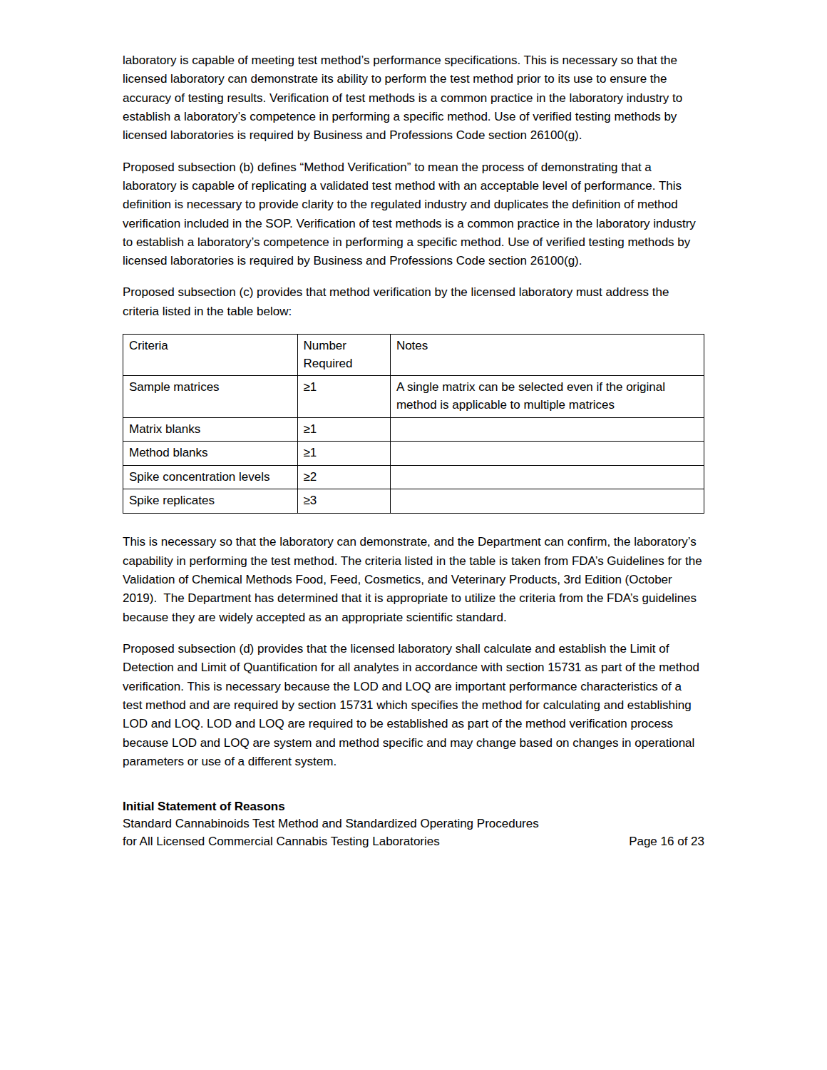laboratory is capable of meeting test method’s performance specifications. This is necessary so that the licensed laboratory can demonstrate its ability to perform the test method prior to its use to ensure the accuracy of testing results. Verification of test methods is a common practice in the laboratory industry to establish a laboratory’s competence in performing a specific method. Use of verified testing methods by licensed laboratories is required by Business and Professions Code section 26100(g).
Proposed subsection (b) defines “Method Verification” to mean the process of demonstrating that a laboratory is capable of replicating a validated test method with an acceptable level of performance. This definition is necessary to provide clarity to the regulated industry and duplicates the definition of method verification included in the SOP. Verification of test methods is a common practice in the laboratory industry to establish a laboratory’s competence in performing a specific method. Use of verified testing methods by licensed laboratories is required by Business and Professions Code section 26100(g).
Proposed subsection (c) provides that method verification by the licensed laboratory must address the criteria listed in the table below:
| Criteria | Number Required | Notes |
| --- | --- | --- |
| Sample matrices | ≥1 | A single matrix can be selected even if the original method is applicable to multiple matrices |
| Matrix blanks | ≥1 | |
| Method blanks | ≥1 | |
| Spike concentration levels | ≥2 | |
| Spike replicates | ≥3 | |
This is necessary so that the laboratory can demonstrate, and the Department can confirm, the laboratory’s capability in performing the test method. The criteria listed in the table is taken from FDA’s Guidelines for the Validation of Chemical Methods Food, Feed, Cosmetics, and Veterinary Products, 3rd Edition (October 2019). The Department has determined that it is appropriate to utilize the criteria from the FDA’s guidelines because they are widely accepted as an appropriate scientific standard.
Proposed subsection (d) provides that the licensed laboratory shall calculate and establish the Limit of Detection and Limit of Quantification for all analytes in accordance with section 15731 as part of the method verification. This is necessary because the LOD and LOQ are important performance characteristics of a test method and are required by section 15731 which specifies the method for calculating and establishing LOD and LOQ. LOD and LOQ are required to be established as part of the method verification process because LOD and LOQ are system and method specific and may change based on changes in operational parameters or use of a different system.
Initial Statement of Reasons Standard Cannabinoids Test Method and Standardized Operating Procedures for All Licensed Commercial Cannabis Testing Laboratories Page 16 of 23